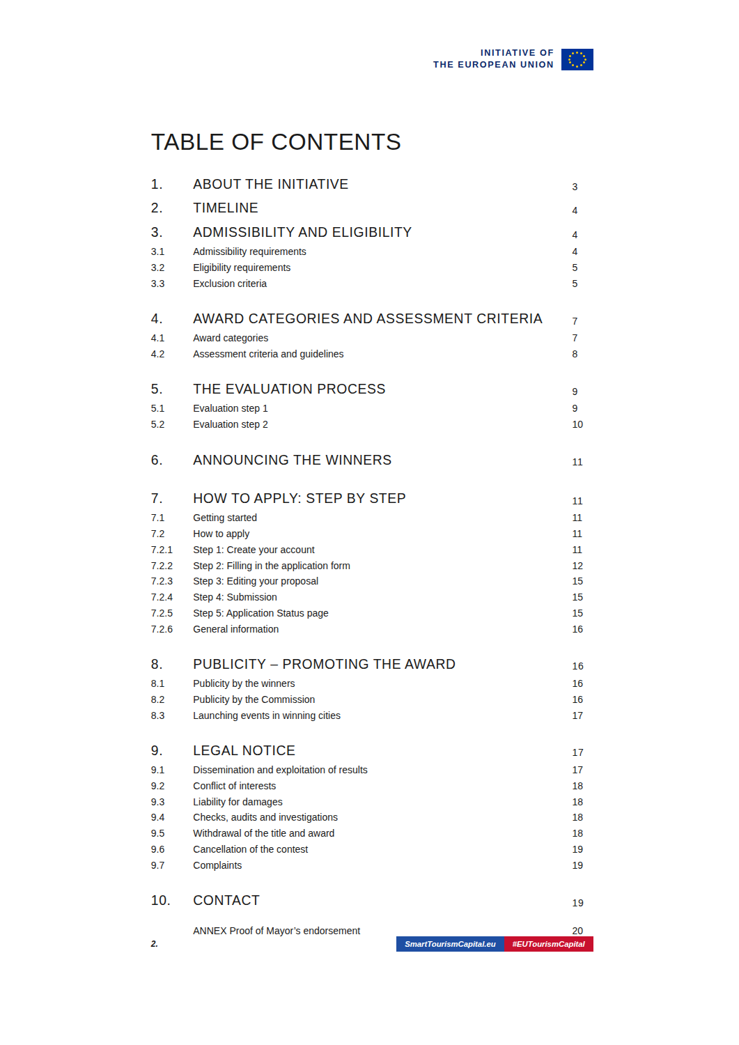INITIATIVE OF
THE EUROPEAN UNION
TABLE OF CONTENTS
| 1. | ABOUT THE INITIATIVE | 3 |
| 2. | TIMELINE | 4 |
| 3. | ADMISSIBILITY AND ELIGIBILITY | 4 |
| 3.1 | Admissibility requirements | 4 |
| 3.2 | Eligibility requirements | 5 |
| 3.3 | Exclusion criteria | 5 |
| 4. | AWARD CATEGORIES AND ASSESSMENT CRITERIA | 7 |
| 4.1 | Award categories | 7 |
| 4.2 | Assessment criteria and guidelines | 8 |
| 5. | THE EVALUATION PROCESS | 9 |
| 5.1 | Evaluation step 1 | 9 |
| 5.2 | Evaluation step 2 | 10 |
| 6. | ANNOUNCING THE WINNERS | 11 |
| 7. | HOW TO APPLY: STEP BY STEP | 11 |
| 7.1 | Getting started | 11 |
| 7.2 | How to apply | 11 |
| 7.2.1 | Step 1: Create your account | 11 |
| 7.2.2 | Step 2: Filling in the application form | 12 |
| 7.2.3 | Step 3: Editing your proposal | 15 |
| 7.2.4 | Step 4: Submission | 15 |
| 7.2.5 | Step 5: Application Status page | 15 |
| 7.2.6 | General information | 16 |
| 8. | PUBLICITY – PROMOTING THE AWARD | 16 |
| 8.1 | Publicity by the winners | 16 |
| 8.2 | Publicity by the Commission | 16 |
| 8.3 | Launching events in winning cities | 17 |
| 9. | LEGAL NOTICE | 17 |
| 9.1 | Dissemination and exploitation of results | 17 |
| 9.2 | Conflict of interests | 18 |
| 9.3 | Liability for damages | 18 |
| 9.4 | Checks, audits and investigations | 18 |
| 9.5 | Withdrawal of the title and award | 18 |
| 9.6 | Cancellation of the contest | 19 |
| 9.7 | Complaints | 19 |
| 10. | CONTACT | 19 |
| | ANNEX Proof of Mayor’s endorsement | 20 |
2.
SmartTourismCapital.eu
#EUTourismCapital